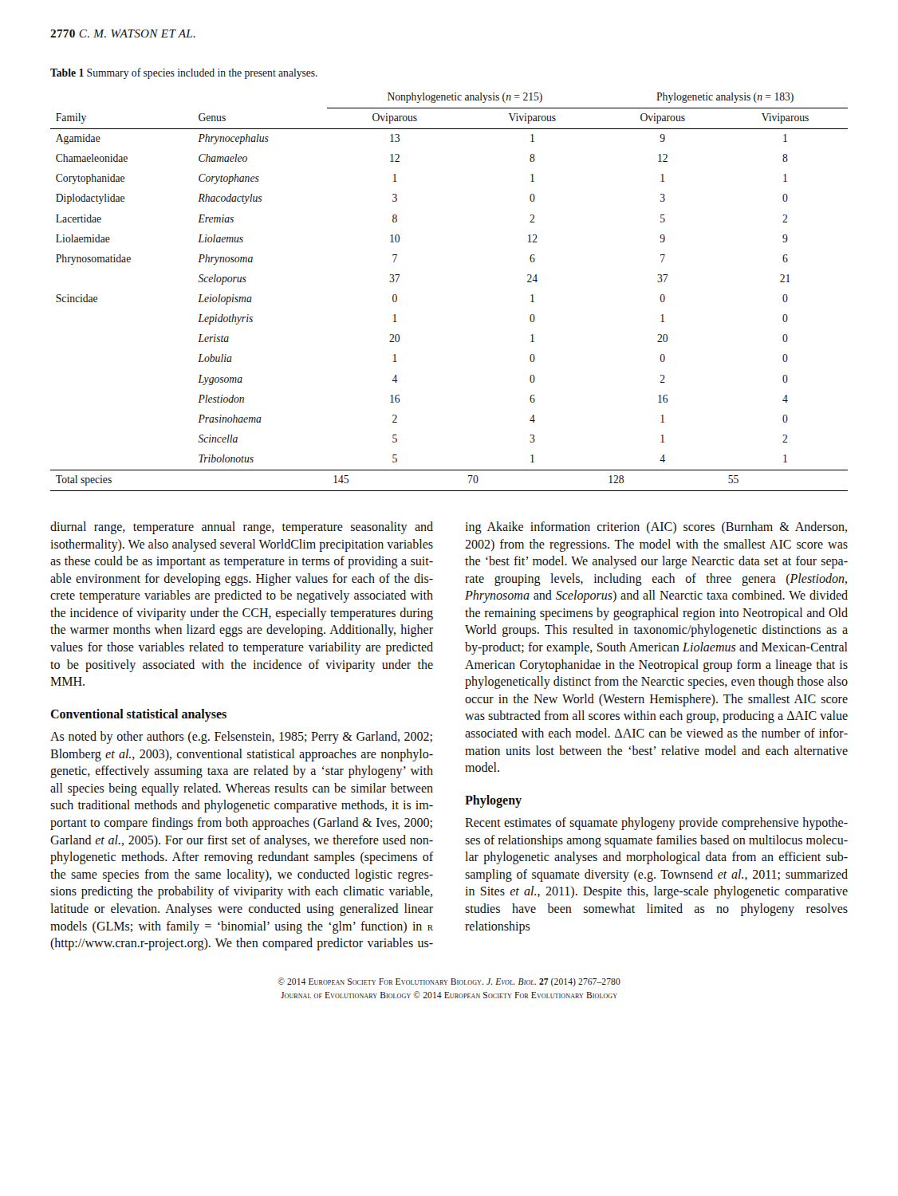2770 C. M. WATSON ET AL.
Table 1 Summary of species included in the present analyses.
| | Nonphylogenetic analysis ( n = 215) | Phylogenetic analysis ( n = 183) |
| --- | --- | --- |
| Family | Genus | Oviparous | Viviparous | Oviparous | Viviparous |
| Agamidae | Phrynocephalus | 13 | 1 | 9 | 1 |
| Chamaeleonidae | Chamaeleo | 12 | 8 | 12 | 8 |
| Corytophanidae | Corytophanes | 1 | 1 | 1 | 1 |
| Diplodactylidae | Rhacodactylus | 3 | 0 | 3 | 0 |
| Lacertidae | Eremias | 8 | 2 | 5 | 2 |
| Liolaemidae | Liolaemus | 10 | 12 | 9 | 9 |
| Phrynosomatidae | Phrynosoma | 7 | 6 | 7 | 6 |
| | Sceloporus | 37 | 24 | 37 | 21 |
| Scincidae | Leiolopisma | 0 | 1 | 0 | 0 |
| | Lepidothyris | 1 | 0 | 1 | 0 |
| | Lerista | 20 | 1 | 20 | 0 |
| | Lobulia | 1 | 0 | 0 | 0 |
| | Lygosoma | 4 | 0 | 2 | 0 |
| | Plestiodon | 16 | 6 | 16 | 4 |
| | Prasinohaema | 2 | 4 | 1 | 0 |
| | Scincella | 5 | 3 | 1 | 2 |
| | Tribolonotus | 5 | 1 | 4 | 1 |
| Total species | | 145 | 70 | 128 | 55 |
diurnal range, temperature annual range, temperature seasonality and isothermality). We also analysed several WorldClim precipitation variables as these could be as important as temperature in terms of providing a suitable environment for developing eggs. Higher values for each of the discrete temperature variables are predicted to be negatively associated with the incidence of viviparity under the CCH, especially temperatures during the warmer months when lizard eggs are developing. Additionally, higher values for those variables related to temperature variability are predicted to be positively associated with the incidence of viviparity under the MMH.
Conventional statistical analyses
As noted by other authors (e.g. Felsenstein, 1985; Perry & Garland, 2002; Blomberg et al., 2003), conventional statistical approaches are nonphylogenetic, effectively assuming taxa are related by a ‘star phylogeny’ with all species being equally related. Whereas results can be similar between such traditional methods and phylogenetic comparative methods, it is important to compare findings from both approaches (Garland & Ives, 2000; Garland et al., 2005). For our first set of analyses, we therefore used nonphylogenetic methods. After removing redundant samples (specimens of the same species from the same locality), we conducted logistic regressions predicting the probability of viviparity with each climatic variable, latitude or elevation. Analyses were conducted using generalized linear models (GLMs; with family = ‘binomial’ using the ‘glm’ function) in r (http://www.cran.r-project.org). We then compared predictor variables using Akaike information criterion (AIC) scores (Burnham & Anderson, 2002) from the regressions. The model with the smallest AIC score was the ‘best fit’ model. We analysed our large Nearctic data set at four separate grouping levels, including each of three genera (Plestiodon, Phrynosoma and Sceloporus) and all Nearctic taxa combined. We divided the remaining specimens by geographical region into Neotropical and Old World groups. This resulted in taxonomic/phylogenetic distinctions as a by-product; for example, South American Liolaemus and Mexican-Central American Corytophanidae in the Neotropical group form a lineage that is phylogenetically distinct from the Nearctic species, even though those also occur in the New World (Western Hemisphere). The smallest AIC score was subtracted from all scores within each group, producing a ΔAIC value associated with each model. ΔAIC can be viewed as the number of information units lost between the ‘best’ relative model and each alternative model.
Phylogeny
Recent estimates of squamate phylogeny provide comprehensive hypotheses of relationships among squamate families based on multilocus molecular phylogenetic analyses and morphological data from an efficient subsampling of squamate diversity (e.g. Townsend et al., 2011; summarized in Sites et al., 2011). Despite this, large-scale phylogenetic comparative studies have been somewhat limited as no phylogeny resolves relationships
© 2014 European Society For Evolutionary Biology. J. Evol. Biol. 27 (2014) 2767–2780
Journal of Evolutionary Biology © 2014 European Society For Evolutionary Biology